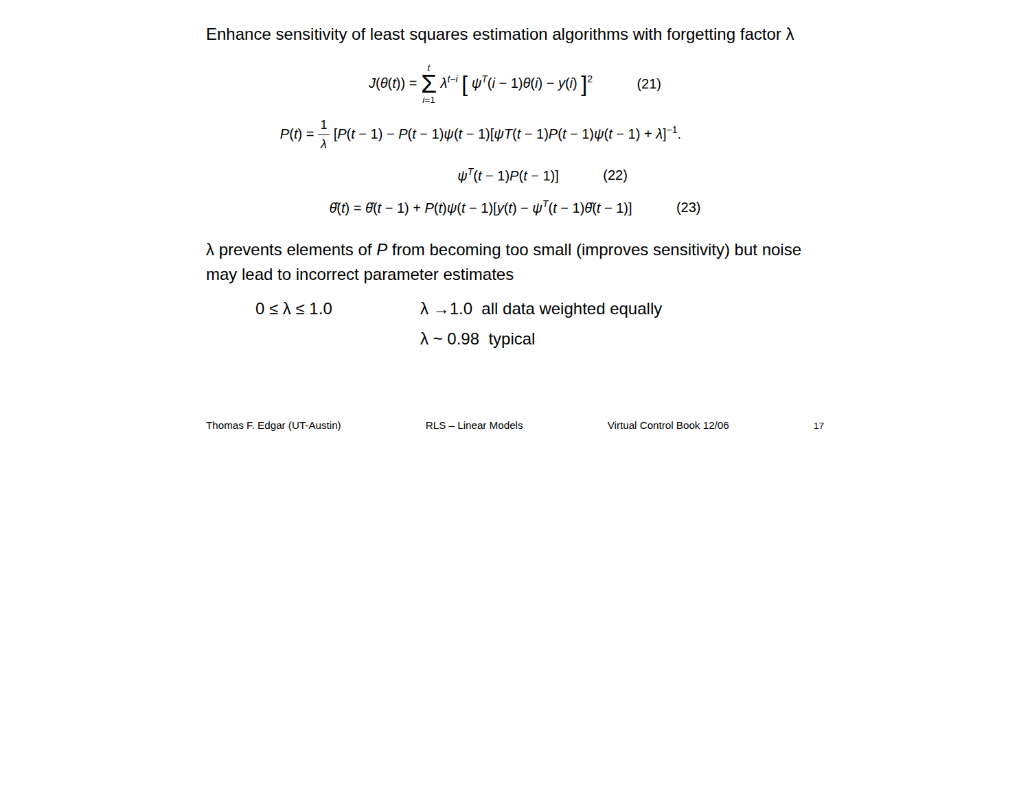Enhance sensitivity of least squares estimation algorithms with forgetting factor λ
J(θ(t)) = tΣi=1 λt−i [ ψT(i − 1)θ(i) − y(i) ]2
(21)
P(t) = 1 λ [P(t − 1) − P(t − 1)ψ(t − 1)[ψT(t − 1)P(t − 1)ψ(t − 1) + λ]−1.
ψT(t − 1)P(t − 1)]
(22)
θ̂(t) = θ̂(t − 1) + P(t)ψ(t − 1)[y(t) − ψT(t − 1)θ̂(t − 1)]
(23)
λ prevents elements of P from becoming too small (improves sensitivity) but noise may lead to incorrect parameter estimates
0 ≤ λ ≤ 1.0 λ →1.0 all data weighted equally
λ ~ 0.98 typical
Thomas F. Edgar (UT-Austin) RLS – Linear Models Virtual Control Book 12/06 17